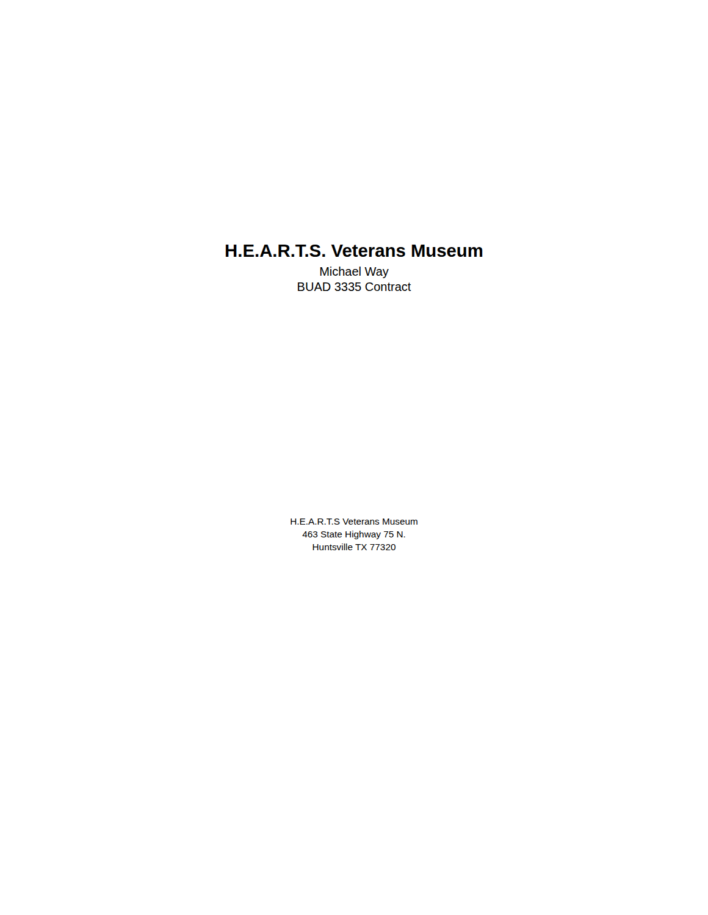H.E.A.R.T.S. Veterans Museum
Michael Way
BUAD 3335 Contract
H.E.A.R.T.S Veterans Museum
463 State Highway 75 N.
Huntsville TX 77320